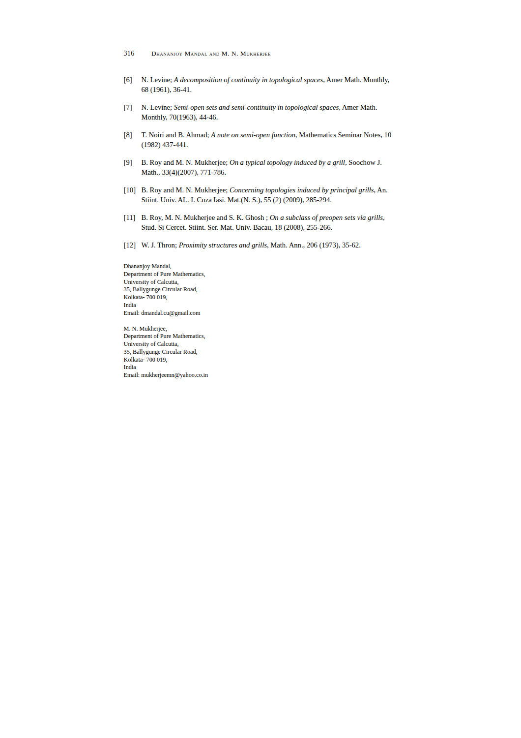316 Dhananjoy Mandal and M. N. Mukherjee
[6] N. Levine; A decomposition of continuity in topological spaces, Amer Math. Monthly, 68 (1961), 36-41.
[7] N. Levine; Semi-open sets and semi-continuity in topological spaces, Amer Math. Monthly, 70(1963), 44-46.
[8] T. Noiri and B. Ahmad; A note on semi-open function, Mathematics Seminar Notes, 10 (1982) 437-441.
[9] B. Roy and M. N. Mukherjee; On a typical topology induced by a grill, Soochow J. Math., 33(4)(2007), 771-786.
[10] B. Roy and M. N. Mukherjee; Concerning topologies induced by principal grills, An. Stiint. Univ. AL. I. Cuza Iasi. Mat.(N. S.), 55 (2) (2009), 285-294.
[11] B. Roy, M. N. Mukherjee and S. K. Ghosh ; On a subclass of preopen sets via grills, Stud. Si Cercet. Stiint. Ser. Mat. Univ. Bacau, 18 (2008), 255-266.
[12] W. J. Thron; Proximity structures and grills, Math. Ann., 206 (1973), 35-62.
Dhananjoy Mandal,
Department of Pure Mathematics,
University of Calcutta,
35, Ballygunge Circular Road,
Kolkata- 700 019,
India
Email: dmandal.cu@gmail.com
M. N. Mukherjee,
Department of Pure Mathematics,
University of Calcutta,
35, Ballygunge Circular Road,
Kolkata- 700 019,
India
Email: mukherjeemn@yahoo.co.in